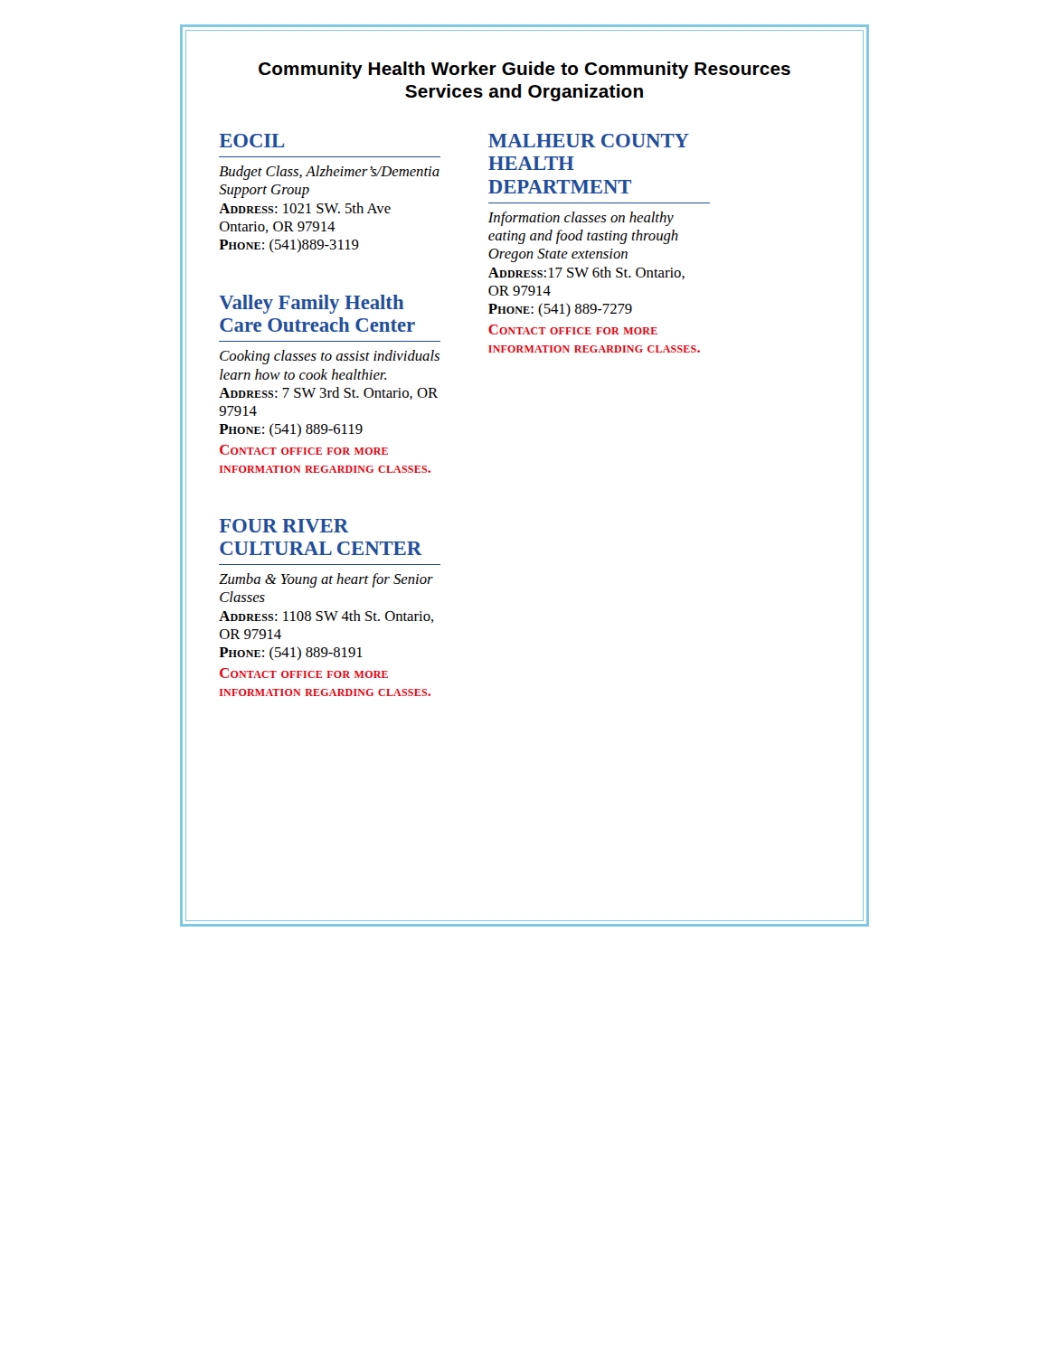Community Health Worker Guide to Community Resources Services and Organization
EOCIL
Budget Class, Alzheimer’s/Dementia Support Group
Address: 1021 SW. 5th Ave Ontario, OR 97914
Phone: (541)889-3119
Valley Family Health Care Outreach Center
Cooking classes to assist individuals learn how to cook healthier.
Address: 7 SW 3rd St. Ontario, OR 97914
Phone: (541) 889-6119
Contact office for more information regarding classes.
FOUR RIVER CULTURAL CENTER
Zumba & Young at heart for Senior Classes
Address: 1108 SW 4th St. Ontario, OR 97914
Phone: (541) 889-8191
Contact office for more information regarding classes.
MALHEUR COUNTY HEALTH DEPARTMENT
Information classes on healthy eating and food tasting through Oregon State extension
Address:17 SW 6th St. Ontario, OR 97914
Phone: (541) 889-7279
Contact office for more information regarding classes.